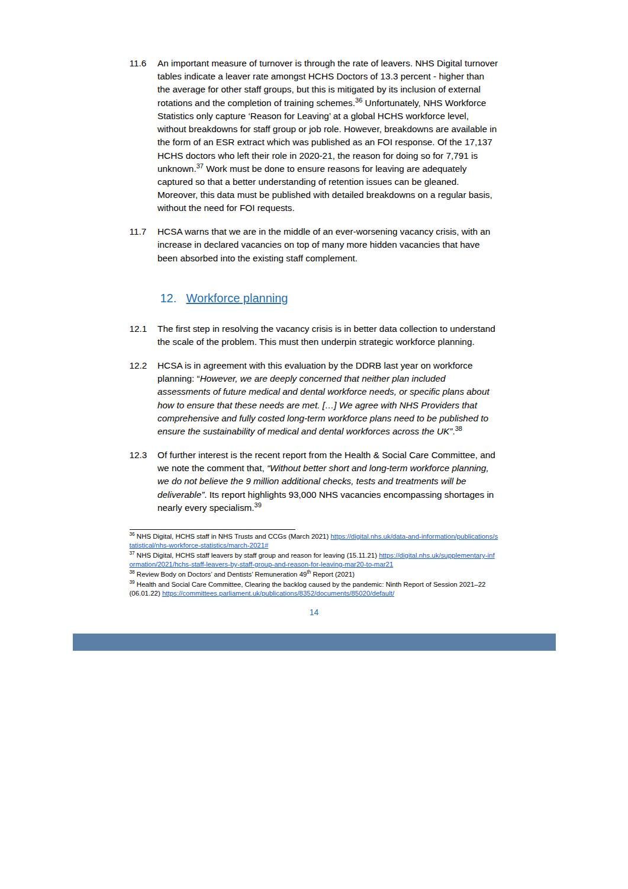11.6
An important measure of turnover is through the rate of leavers. NHS Digital turnover tables indicate a leaver rate amongst HCHS Doctors of 13.3 percent - higher than the average for other staff groups, but this is mitigated by its inclusion of external rotations and the completion of training schemes.36 Unfortunately, NHS Workforce Statistics only capture ‘Reason for Leaving’ at a global HCHS workforce level, without breakdowns for staff group or job role. However, breakdowns are available in the form of an ESR extract which was published as an FOI response. Of the 17,137 HCHS doctors who left their role in 2020-21, the reason for doing so for 7,791 is unknown.37 Work must be done to ensure reasons for leaving are adequately captured so that a better understanding of retention issues can be gleaned. Moreover, this data must be published with detailed breakdowns on a regular basis, without the need for FOI requests.
11.7
HCSA warns that we are in the middle of an ever-worsening vacancy crisis, with an increase in declared vacancies on top of many more hidden vacancies that have been absorbed into the existing staff complement.
12. Workforce planning
12.1
The first step in resolving the vacancy crisis is in better data collection to understand the scale of the problem. This must then underpin strategic workforce planning.
12.2
HCSA is in agreement with this evaluation by the DDRB last year on workforce planning: “However, we are deeply concerned that neither plan included assessments of future medical and dental workforce needs, or specific plans about how to ensure that these needs are met. […] We agree with NHS Providers that comprehensive and fully costed long-term workforce plans need to be published to ensure the sustainability of medical and dental workforces across the UK”.38
12.3
Of further interest is the recent report from the Health & Social Care Committee, and we note the comment that, “Without better short and long-term workforce planning, we do not believe the 9 million additional checks, tests and treatments will be deliverable”. Its report highlights 93,000 NHS vacancies encompassing shortages in nearly every specialism.39
36 NHS Digital, HCHS staff in NHS Trusts and CCGs (March 2021) https://digital.nhs.uk/data-and-information/publications/statistical/nhs-workforce-statistics/march-2021#
37 NHS Digital, HCHS staff leavers by staff group and reason for leaving (15.11.21) https://digital.nhs.uk/supplementary-information/2021/hchs-staff-leavers-by-staff-group-and-reason-for-leaving-mar20-to-mar21
38 Review Body on Doctors’ and Dentists’ Remuneration 49th Report (2021)
39 Health and Social Care Committee, Clearing the backlog caused by the pandemic: Ninth Report of Session 2021–22 (06.01.22) https://committees.parliament.uk/publications/8352/documents/85020/default/
14